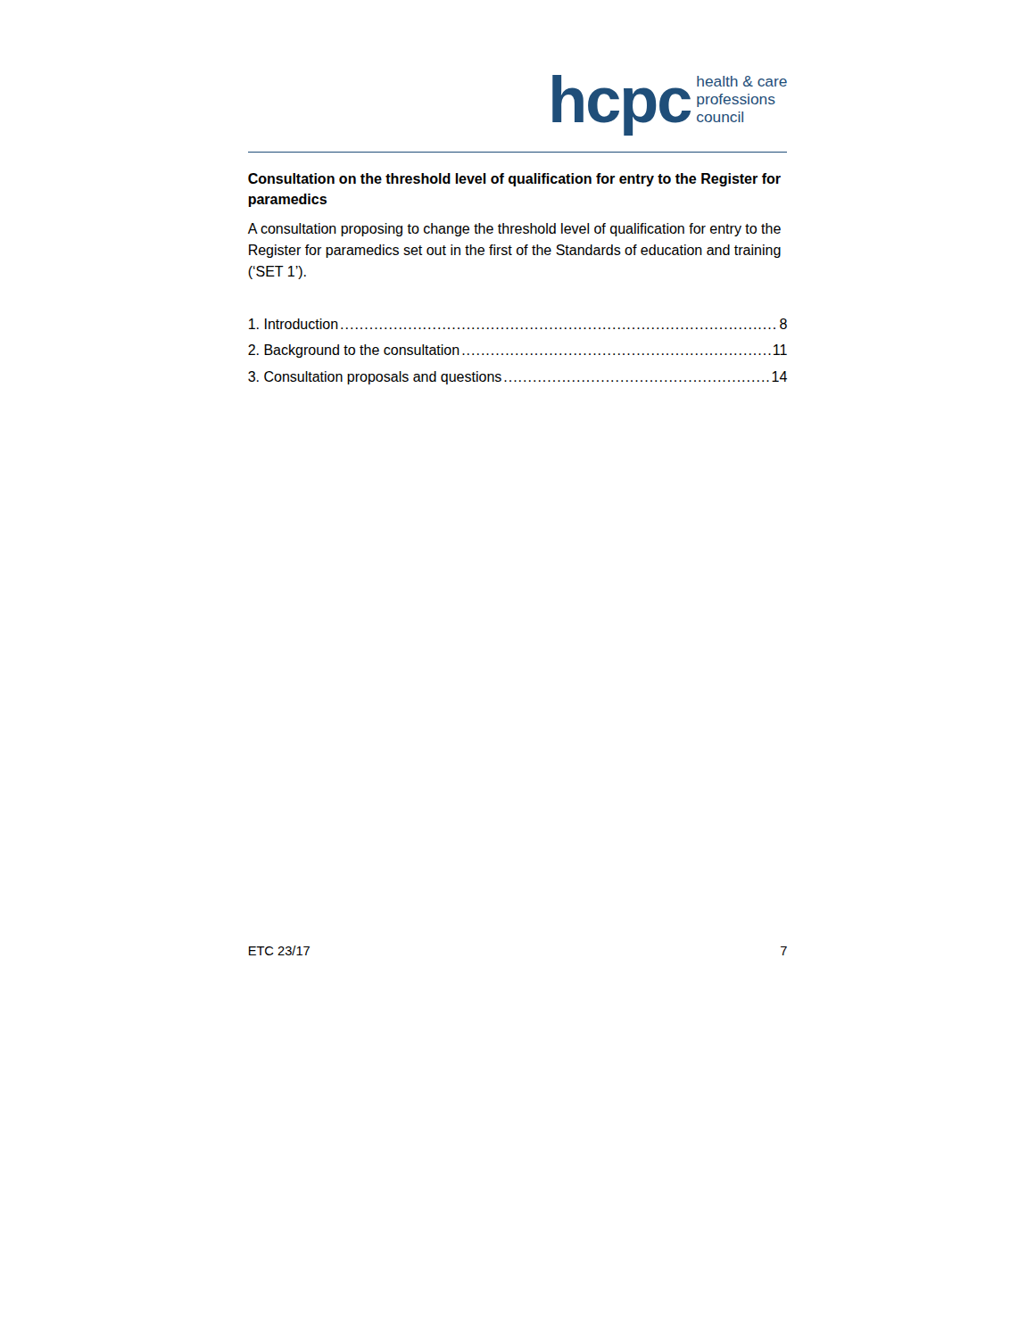hcpc health & care
professions
council
Consultation on the threshold level of qualification for entry to the Register for paramedics
A consultation proposing to change the threshold level of qualification for entry to the Register for paramedics set out in the first of the Standards of education and training (‘SET 1’).
1. Introduction .................................................................................................................. 8
2. Background to the consultation .............................................................................. 11
3. Consultation proposals and questions .................................................................. 14
ETC 23/17 7